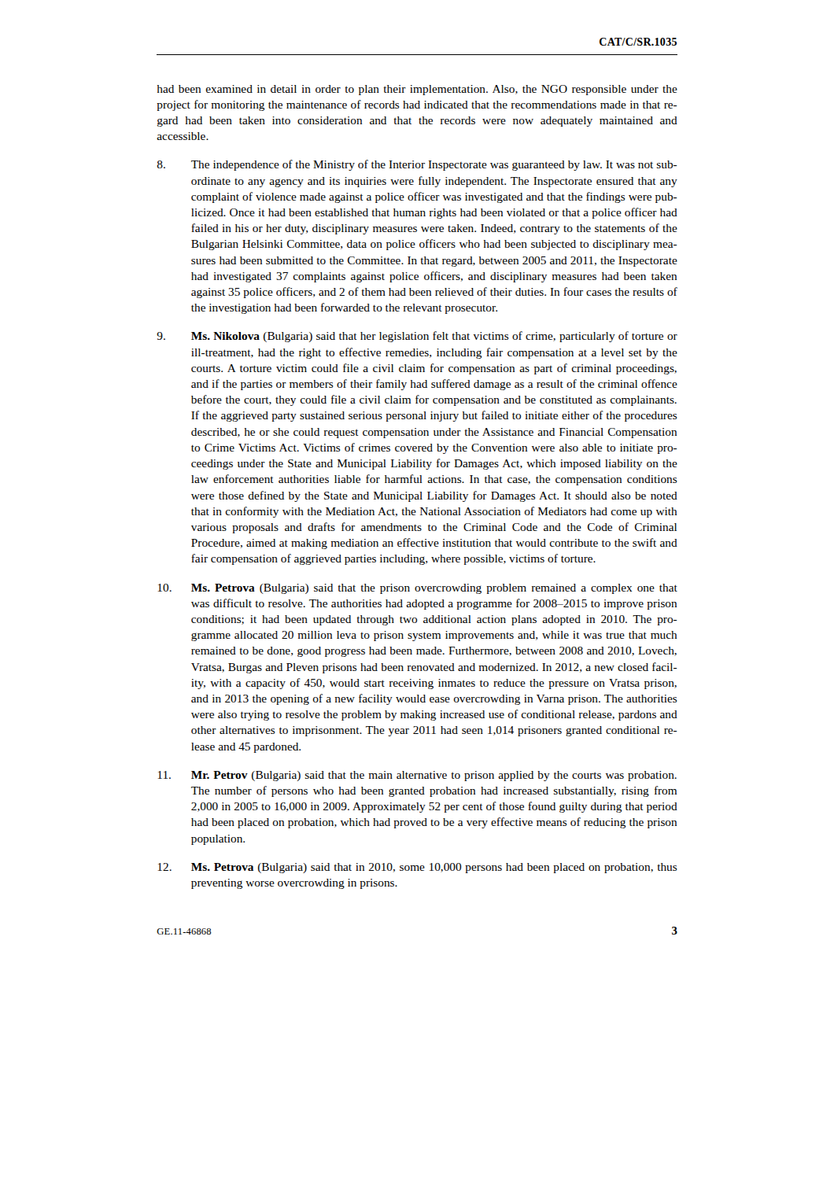CAT/C/SR.1035
had been examined in detail in order to plan their implementation. Also, the NGO responsible under the project for monitoring the maintenance of records had indicated that the recommendations made in that regard had been taken into consideration and that the records were now adequately maintained and accessible.
8.
The independence of the Ministry of the Interior Inspectorate was guaranteed by law. It was not subordinate to any agency and its inquiries were fully independent. The Inspectorate ensured that any complaint of violence made against a police officer was investigated and that the findings were publicized. Once it had been established that human rights had been violated or that a police officer had failed in his or her duty, disciplinary measures were taken. Indeed, contrary to the statements of the Bulgarian Helsinki Committee, data on police officers who had been subjected to disciplinary measures had been submitted to the Committee. In that regard, between 2005 and 2011, the Inspectorate had investigated 37 complaints against police officers, and disciplinary measures had been taken against 35 police officers, and 2 of them had been relieved of their duties. In four cases the results of the investigation had been forwarded to the relevant prosecutor.
9.
Ms. Nikolova (Bulgaria) said that her legislation felt that victims of crime, particularly of torture or ill-treatment, had the right to effective remedies, including fair compensation at a level set by the courts. A torture victim could file a civil claim for compensation as part of criminal proceedings, and if the parties or members of their family had suffered damage as a result of the criminal offence before the court, they could file a civil claim for compensation and be constituted as complainants. If the aggrieved party sustained serious personal injury but failed to initiate either of the procedures described, he or she could request compensation under the Assistance and Financial Compensation to Crime Victims Act. Victims of crimes covered by the Convention were also able to initiate proceedings under the State and Municipal Liability for Damages Act, which imposed liability on the law enforcement authorities liable for harmful actions. In that case, the compensation conditions were those defined by the State and Municipal Liability for Damages Act. It should also be noted that in conformity with the Mediation Act, the National Association of Mediators had come up with various proposals and drafts for amendments to the Criminal Code and the Code of Criminal Procedure, aimed at making mediation an effective institution that would contribute to the swift and fair compensation of aggrieved parties including, where possible, victims of torture.
10.
Ms. Petrova (Bulgaria) said that the prison overcrowding problem remained a complex one that was difficult to resolve. The authorities had adopted a programme for 2008–2015 to improve prison conditions; it had been updated through two additional action plans adopted in 2010. The programme allocated 20 million leva to prison system improvements and, while it was true that much remained to be done, good progress had been made. Furthermore, between 2008 and 2010, Lovech, Vratsa, Burgas and Pleven prisons had been renovated and modernized. In 2012, a new closed facility, with a capacity of 450, would start receiving inmates to reduce the pressure on Vratsa prison, and in 2013 the opening of a new facility would ease overcrowding in Varna prison. The authorities were also trying to resolve the problem by making increased use of conditional release, pardons and other alternatives to imprisonment. The year 2011 had seen 1,014 prisoners granted conditional release and 45 pardoned.
11.
Mr. Petrov (Bulgaria) said that the main alternative to prison applied by the courts was probation. The number of persons who had been granted probation had increased substantially, rising from 2,000 in 2005 to 16,000 in 2009. Approximately 52 per cent of those found guilty during that period had been placed on probation, which had proved to be a very effective means of reducing the prison population.
12.
Ms. Petrova (Bulgaria) said that in 2010, some 10,000 persons had been placed on probation, thus preventing worse overcrowding in prisons.
GE.11-46868
3